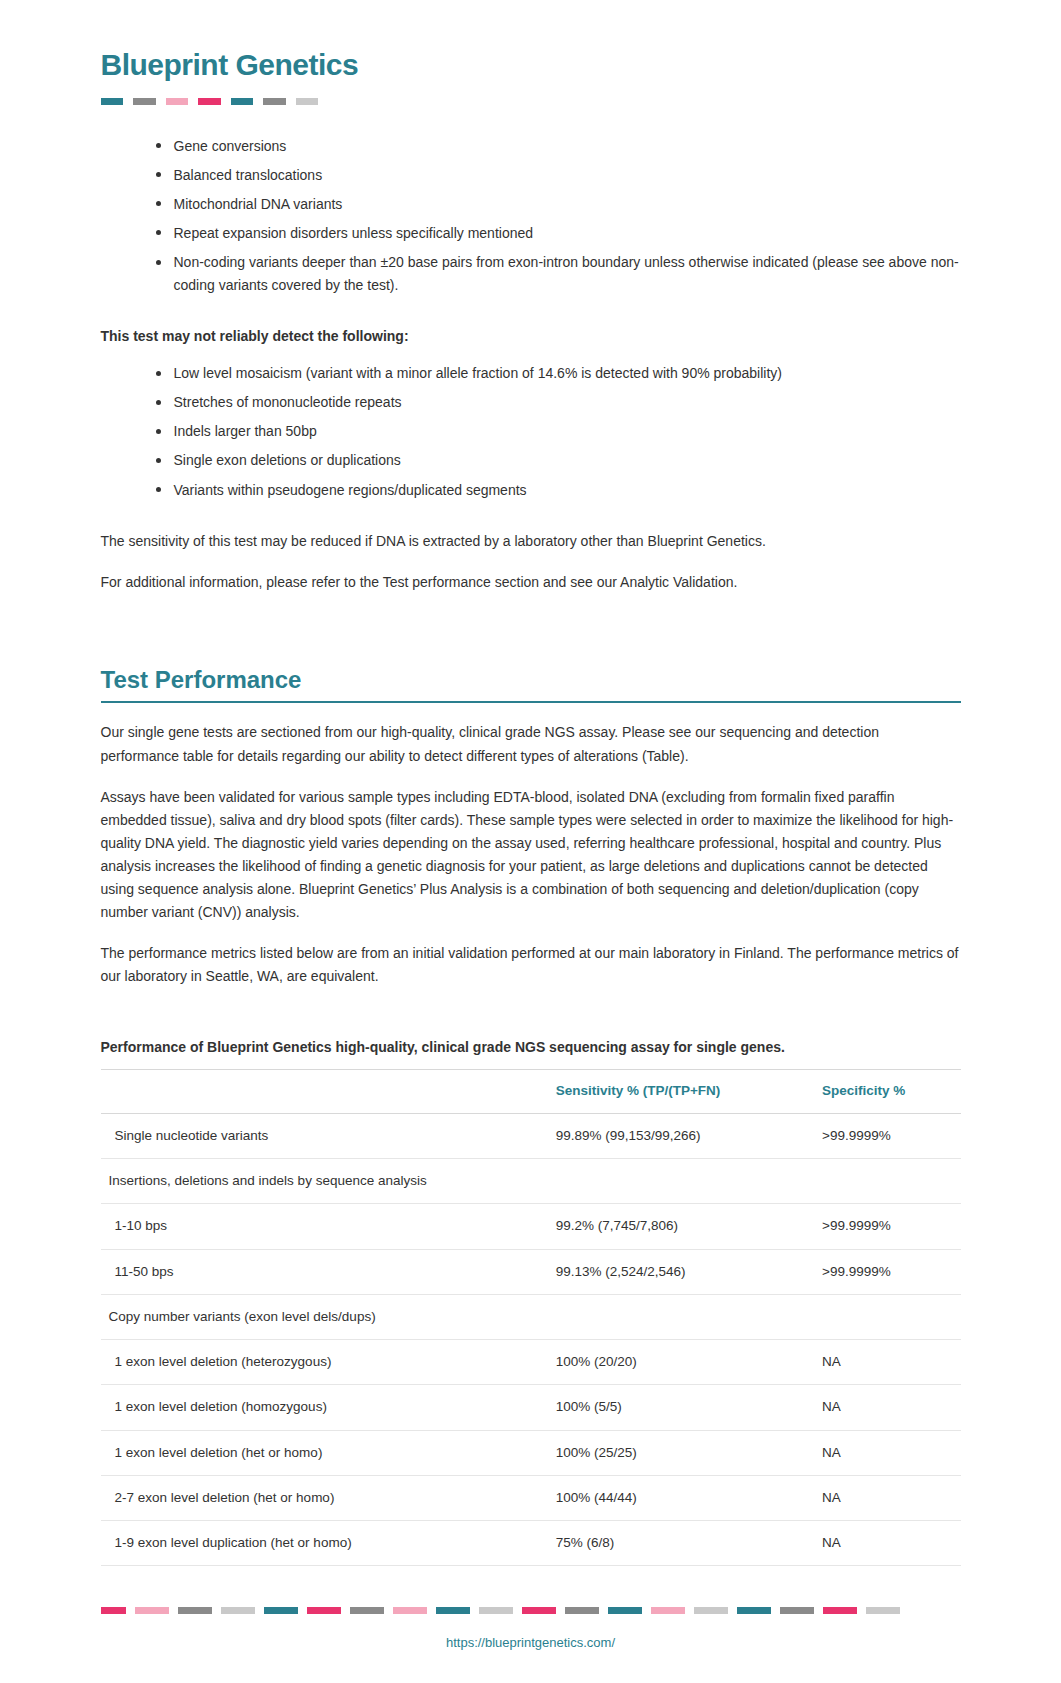Blueprint Genetics
Gene conversions
Balanced translocations
Mitochondrial DNA variants
Repeat expansion disorders unless specifically mentioned
Non-coding variants deeper than ±20 base pairs from exon-intron boundary unless otherwise indicated (please see above non-coding variants covered by the test).
This test may not reliably detect the following:
Low level mosaicism (variant with a minor allele fraction of 14.6% is detected with 90% probability)
Stretches of mononucleotide repeats
Indels larger than 50bp
Single exon deletions or duplications
Variants within pseudogene regions/duplicated segments
The sensitivity of this test may be reduced if DNA is extracted by a laboratory other than Blueprint Genetics.
For additional information, please refer to the Test performance section and see our Analytic Validation.
Test Performance
Our single gene tests are sectioned from our high-quality, clinical grade NGS assay. Please see our sequencing and detection performance table for details regarding our ability to detect different types of alterations (Table).
Assays have been validated for various sample types including EDTA-blood, isolated DNA (excluding from formalin fixed paraffin embedded tissue), saliva and dry blood spots (filter cards). These sample types were selected in order to maximize the likelihood for high-quality DNA yield. The diagnostic yield varies depending on the assay used, referring healthcare professional, hospital and country. Plus analysis increases the likelihood of finding a genetic diagnosis for your patient, as large deletions and duplications cannot be detected using sequence analysis alone. Blueprint Genetics’ Plus Analysis is a combination of both sequencing and deletion/duplication (copy number variant (CNV)) analysis.
The performance metrics listed below are from an initial validation performed at our main laboratory in Finland. The performance metrics of our laboratory in Seattle, WA, are equivalent.
Performance of Blueprint Genetics high-quality, clinical grade NGS sequencing assay for single genes.
| | Sensitivity % (TP/(TP+FN) | Specificity % |
| --- | --- | --- |
| Single nucleotide variants | 99.89% (99,153/99,266) | >99.9999% |
| Insertions, deletions and indels by sequence analysis | | |
| 1-10 bps | 99.2% (7,745/7,806) | >99.9999% |
| 11-50 bps | 99.13% (2,524/2,546) | >99.9999% |
| Copy number variants (exon level dels/dups) | | |
| 1 exon level deletion (heterozygous) | 100% (20/20) | NA |
| 1 exon level deletion (homozygous) | 100% (5/5) | NA |
| 1 exon level deletion (het or homo) | 100% (25/25) | NA |
| 2-7 exon level deletion (het or homo) | 100% (44/44) | NA |
| 1-9 exon level duplication (het or homo) | 75% (6/8) | NA |
https://blueprintgenetics.com/